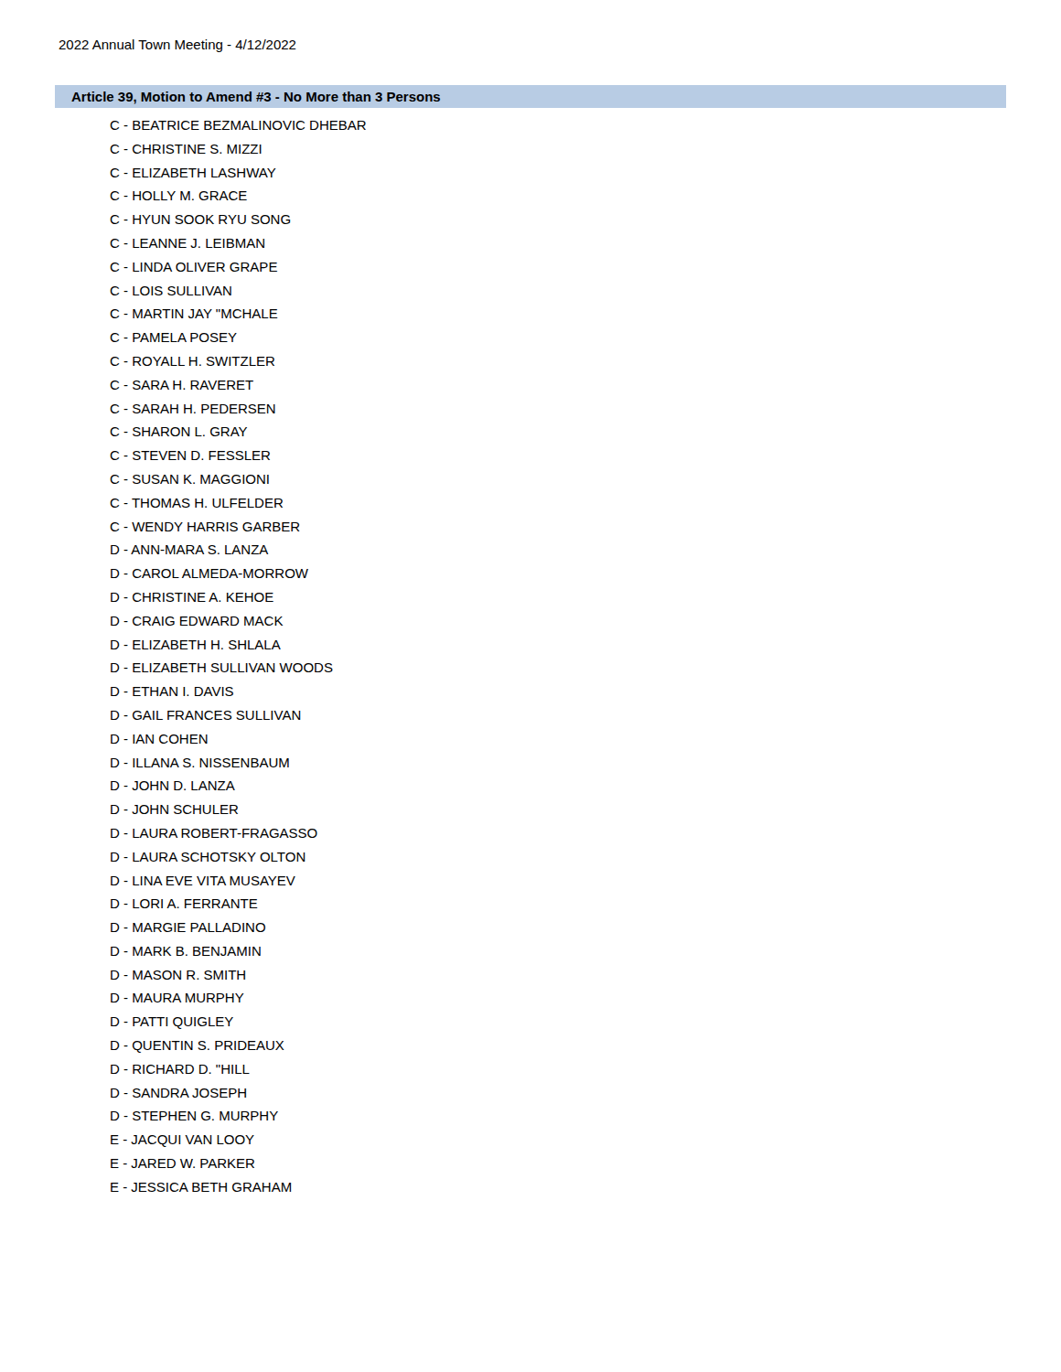2022 Annual Town Meeting - 4/12/2022
Article 39, Motion to Amend #3 - No More than 3 Persons
C - BEATRICE BEZMALINOVIC DHEBAR
C - CHRISTINE S. MIZZI
C - ELIZABETH LASHWAY
C - HOLLY M. GRACE
C - HYUN SOOK RYU SONG
C - LEANNE J. LEIBMAN
C - LINDA OLIVER GRAPE
C - LOIS SULLIVAN
C - MARTIN JAY "MCHALE
C - PAMELA POSEY
C - ROYALL H. SWITZLER
C - SARA H. RAVERET
C - SARAH H. PEDERSEN
C - SHARON L. GRAY
C - STEVEN D. FESSLER
C - SUSAN K. MAGGIONI
C - THOMAS H. ULFELDER
C - WENDY HARRIS GARBER
D - ANN-MARA S. LANZA
D - CAROL ALMEDA-MORROW
D - CHRISTINE A. KEHOE
D - CRAIG EDWARD MACK
D - ELIZABETH H. SHLALA
D - ELIZABETH SULLIVAN WOODS
D - ETHAN I. DAVIS
D - GAIL FRANCES SULLIVAN
D - IAN COHEN
D - ILLANA S. NISSENBAUM
D - JOHN D. LANZA
D - JOHN SCHULER
D - LAURA ROBERT-FRAGASSO
D - LAURA SCHOTSKY OLTON
D - LINA EVE VITA MUSAYEV
D - LORI A. FERRANTE
D - MARGIE PALLADINO
D - MARK B. BENJAMIN
D - MASON R. SMITH
D - MAURA MURPHY
D - PATTI QUIGLEY
D - QUENTIN S. PRIDEAUX
D - RICHARD D. "HILL
D - SANDRA JOSEPH
D - STEPHEN G. MURPHY
E - JACQUI VAN LOOY
E - JARED W. PARKER
E - JESSICA BETH GRAHAM